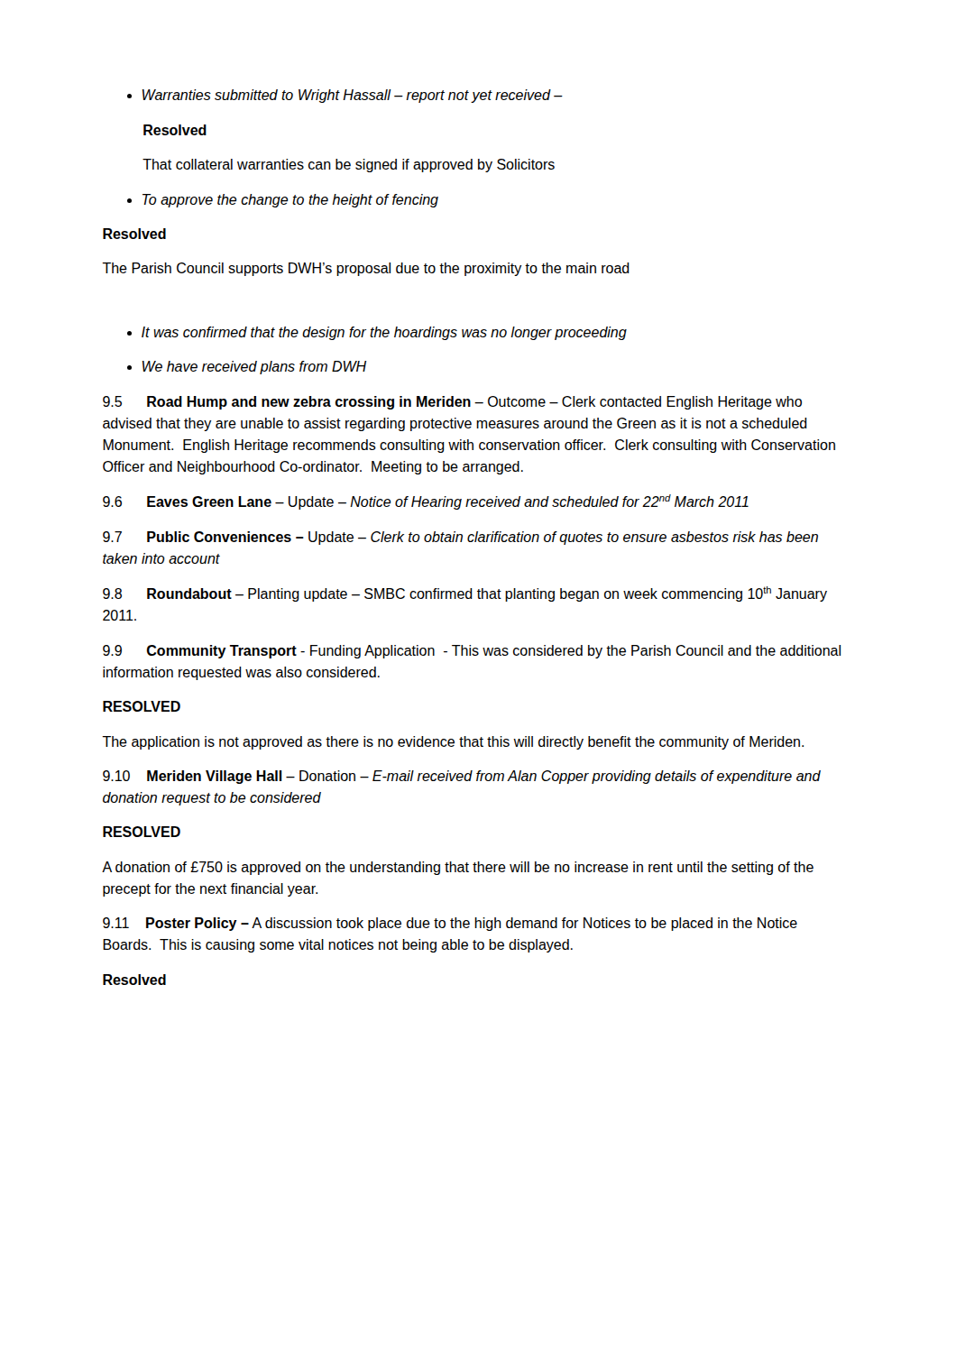Warranties submitted to Wright Hassall – report not yet received –
Resolved
That collateral warranties can be signed if approved by Solicitors
To approve the change to the height of fencing
Resolved
The Parish Council supports DWH’s proposal due to the proximity to the main road
It was confirmed that the design for the hoardings was no longer proceeding
We have received plans from DWH
9.5 Road Hump and new zebra crossing in Meriden – Outcome – Clerk contacted English Heritage who advised that they are unable to assist regarding protective measures around the Green as it is not a scheduled Monument. English Heritage recommends consulting with conservation officer. Clerk consulting with Conservation Officer and Neighbourhood Co-ordinator. Meeting to be arranged.
9.6 Eaves Green Lane – Update – Notice of Hearing received and scheduled for 22nd March 2011
9.7 Public Conveniences – Update – Clerk to obtain clarification of quotes to ensure asbestos risk has been taken into account
9.8 Roundabout – Planting update – SMBC confirmed that planting began on week commencing 10th January 2011.
9.9 Community Transport - Funding Application - This was considered by the Parish Council and the additional information requested was also considered.
RESOLVED
The application is not approved as there is no evidence that this will directly benefit the community of Meriden.
9.10 Meriden Village Hall – Donation – E-mail received from Alan Copper providing details of expenditure and donation request to be considered
RESOLVED
A donation of £750 is approved on the understanding that there will be no increase in rent until the setting of the precept for the next financial year.
9.11 Poster Policy – A discussion took place due to the high demand for Notices to be placed in the Notice Boards. This is causing some vital notices not being able to be displayed.
Resolved